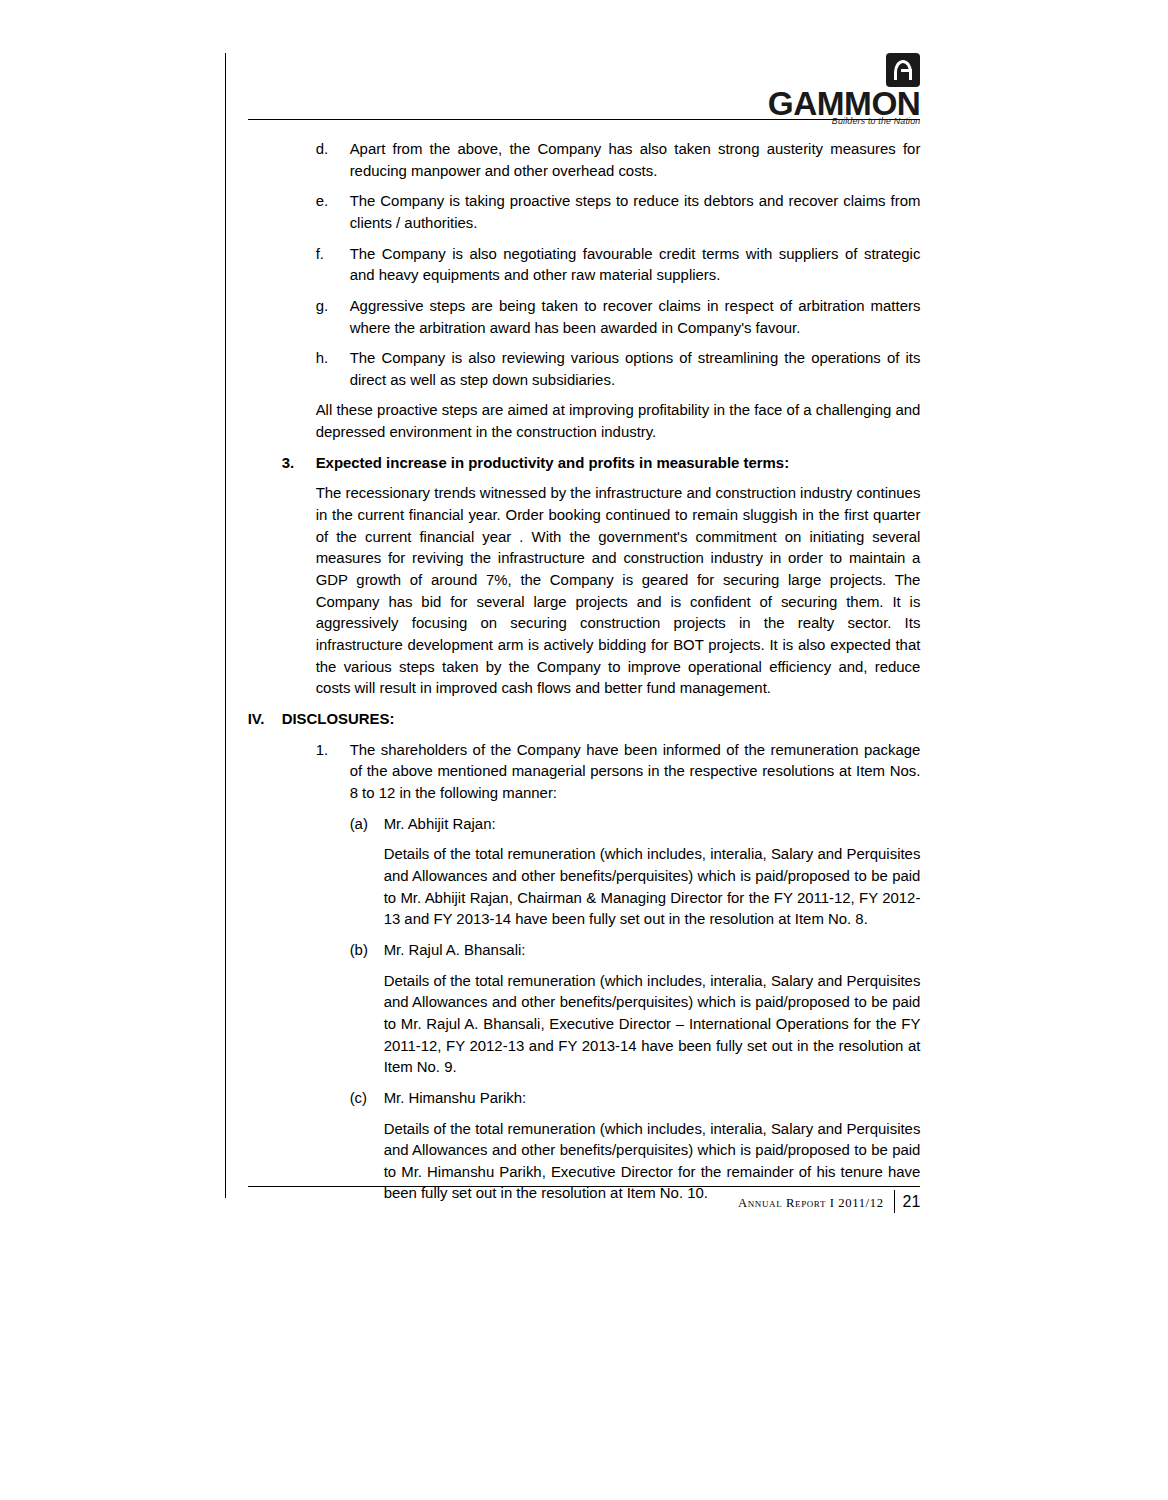GAMMON Builders to the Nation
d.
Apart from the above, the Company has also taken strong austerity measures for reducing manpower and other overhead costs.
e.
The Company is taking proactive steps to reduce its debtors and recover claims from clients / authorities.
f.
The Company is also negotiating favourable credit terms with suppliers of strategic and heavy equipments and other raw material suppliers.
g.
Aggressive steps are being taken to recover claims in respect of arbitration matters where the arbitration award has been awarded in Company's favour.
h.
The Company is also reviewing various options of streamlining the operations of its direct as well as step down subsidiaries.
All these proactive steps are aimed at improving profitability in the face of a challenging and depressed environment in the construction industry.
3.
Expected increase in productivity and profits in measurable terms:
The recessionary trends witnessed by the infrastructure and construction industry continues in the current financial year. Order booking continued to remain sluggish in the first quarter of the current financial year . With the government's commitment on initiating several measures for reviving the infrastructure and construction industry in order to maintain a GDP growth of around 7%, the Company is geared for securing large projects. The Company has bid for several large projects and is confident of securing them. It is aggressively focusing on securing construction projects in the realty sector. Its infrastructure development arm is actively bidding for BOT projects. It is also expected that the various steps taken by the Company to improve operational efficiency and, reduce costs will result in improved cash flows and better fund management.
IV.
DISCLOSURES:
1.
The shareholders of the Company have been informed of the remuneration package of the above mentioned managerial persons in the respective resolutions at Item Nos. 8 to 12 in the following manner:
(a)
Mr. Abhijit Rajan:
Details of the total remuneration (which includes, interalia, Salary and Perquisites and Allowances and other benefits/perquisites) which is paid/proposed to be paid to Mr. Abhijit Rajan, Chairman & Managing Director for the FY 2011-12, FY 2012-13 and FY 2013-14 have been fully set out in the resolution at Item No. 8.
(b)
Mr. Rajul A. Bhansali:
Details of the total remuneration (which includes, interalia, Salary and Perquisites and Allowances and other benefits/perquisites) which is paid/proposed to be paid to Mr. Rajul A. Bhansali, Executive Director – International Operations for the FY 2011-12, FY 2012-13 and FY 2013-14 have been fully set out in the resolution at Item No. 9.
(c)
Mr. Himanshu Parikh:
Details of the total remuneration (which includes, interalia, Salary and Perquisites and Allowances and other benefits/perquisites) which is paid/proposed to be paid to Mr. Himanshu Parikh, Executive Director for the remainder of his tenure have been fully set out in the resolution at Item No. 10.
Annual Report I 2011/12 21